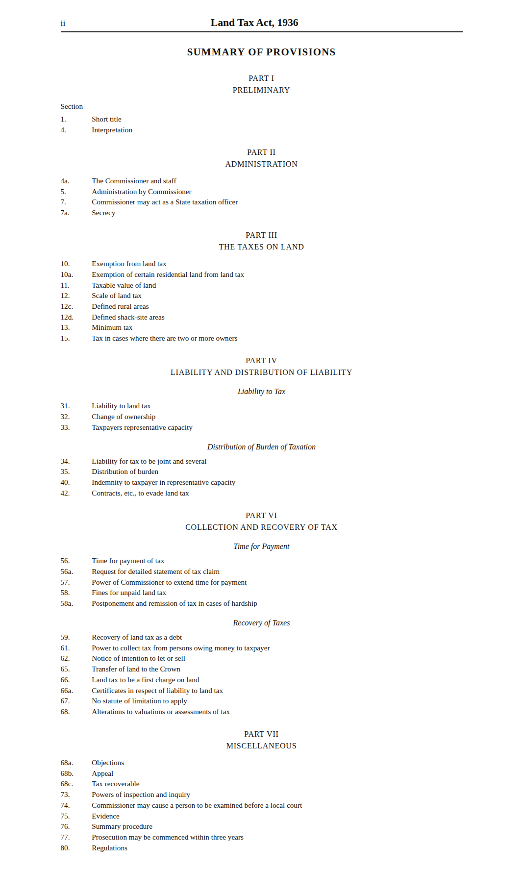ii Land Tax Act, 1936
SUMMARY OF PROVISIONS
PART I
PRELIMINARY
Section
| 1. | Short title |
| 4. | Interpretation |
PART II
ADMINISTRATION
| 4a. | The Commissioner and staff |
| 5. | Administration by Commissioner |
| 7. | Commissioner may act as a State taxation officer |
| 7a. | Secrecy |
PART III
THE TAXES ON LAND
| 10. | Exemption from land tax |
| 10a. | Exemption of certain residential land from land tax |
| 11. | Taxable value of land |
| 12. | Scale of land tax |
| 12c. | Defined rural areas |
| 12d. | Defined shack-site areas |
| 13. | Minimum tax |
| 15. | Tax in cases where there are two or more owners |
PART IV
LIABILITY AND DISTRIBUTION OF LIABILITY
Liability to Tax
| 31. | Liability to land tax |
| 32. | Change of ownership |
| 33. | Taxpayers representative capacity |
Distribution of Burden of Taxation
| 34. | Liability for tax to be joint and several |
| 35. | Distribution of burden |
| 40. | Indemnity to taxpayer in representative capacity |
| 42. | Contracts, etc., to evade land tax |
PART VI
COLLECTION AND RECOVERY OF TAX
Time for Payment
| 56. | Time for payment of tax |
| 56a. | Request for detailed statement of tax claim |
| 57. | Power of Commissioner to extend time for payment |
| 58. | Fines for unpaid land tax |
| 58a. | Postponement and remission of tax in cases of hardship |
Recovery of Taxes
| 59. | Recovery of land tax as a debt |
| 61. | Power to collect tax from persons owing money to taxpayer |
| 62. | Notice of intention to let or sell |
| 65. | Transfer of land to the Crown |
| 66. | Land tax to be a first charge on land |
| 66a. | Certificates in respect of liability to land tax |
| 67. | No statute of limitation to apply |
| 68. | Alterations to valuations or assessments of tax |
PART VII
MISCELLANEOUS
| 68a. | Objections |
| 68b. | Appeal |
| 68c. | Tax recoverable |
| 73. | Powers of inspection and inquiry |
| 74. | Commissioner may cause a person to be examined before a local court |
| 75. | Evidence |
| 76. | Summary procedure |
| 77. | Prosecution may be commenced within three years |
| 80. | Regulations |